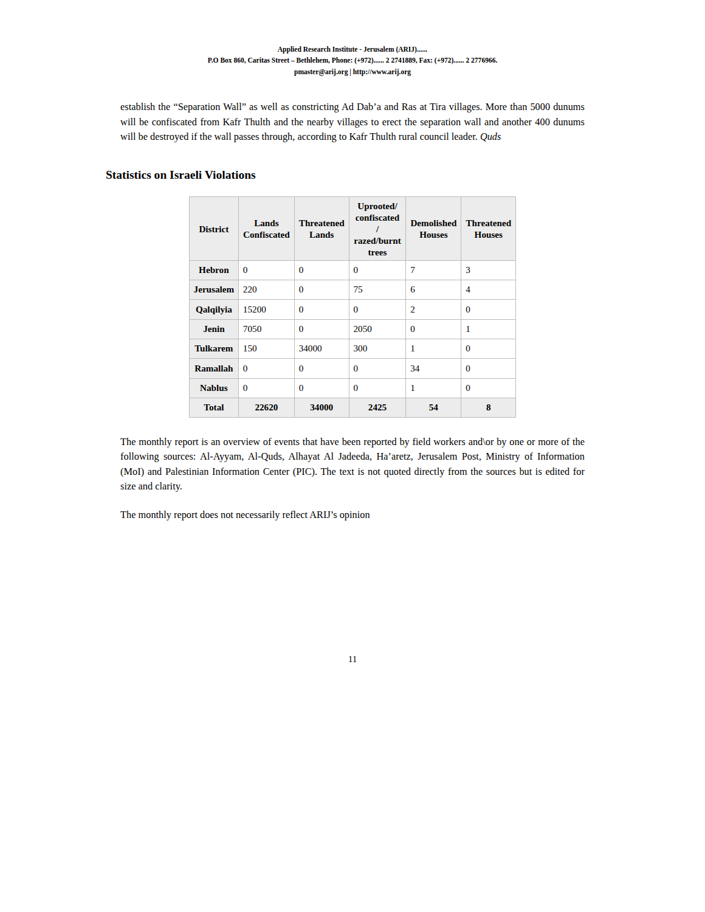Applied Research Institute - Jerusalem (ARIJ)......
P.O Box 860, Caritas Street – Bethlehem, Phone: (+972)...... 2 2741889, Fax: (+972)...... 2 2776966.
pmaster@arij.org | http://www.arij.org
establish the “Separation Wall” as well as constricting Ad Dab’a and Ras at Tira villages. More than 5000 dunums will be confiscated from Kafr Thulth and the nearby villages to erect the separation wall and another 400 dunums will be destroyed if the wall passes through, according to Kafr Thulth rural council leader. Quds
Statistics on Israeli Violations
| District | Lands Confiscated | Threatened Lands | Uprooted/ confiscated / razed/burnt trees | Demolished Houses | Threatened Houses |
| --- | --- | --- | --- | --- | --- |
| Hebron | 0 | 0 | 0 | 7 | 3 |
| Jerusalem | 220 | 0 | 75 | 6 | 4 |
| Qalqilyia | 15200 | 0 | 0 | 2 | 0 |
| Jenin | 7050 | 0 | 2050 | 0 | 1 |
| Tulkarem | 150 | 34000 | 300 | 1 | 0 |
| Ramallah | 0 | 0 | 0 | 34 | 0 |
| Nablus | 0 | 0 | 0 | 1 | 0 |
| Total | 22620 | 34000 | 2425 | 54 | 8 |
The monthly report is an overview of events that have been reported by field workers and\or by one or more of the following sources: Al-Ayyam, Al-Quds, Alhayat Al Jadeeda, Ha’aretz, Jerusalem Post, Ministry of Information (MoI) and Palestinian Information Center (PIC). The text is not quoted directly from the sources but is edited for size and clarity.
The monthly report does not necessarily reflect ARIJ’s opinion
11